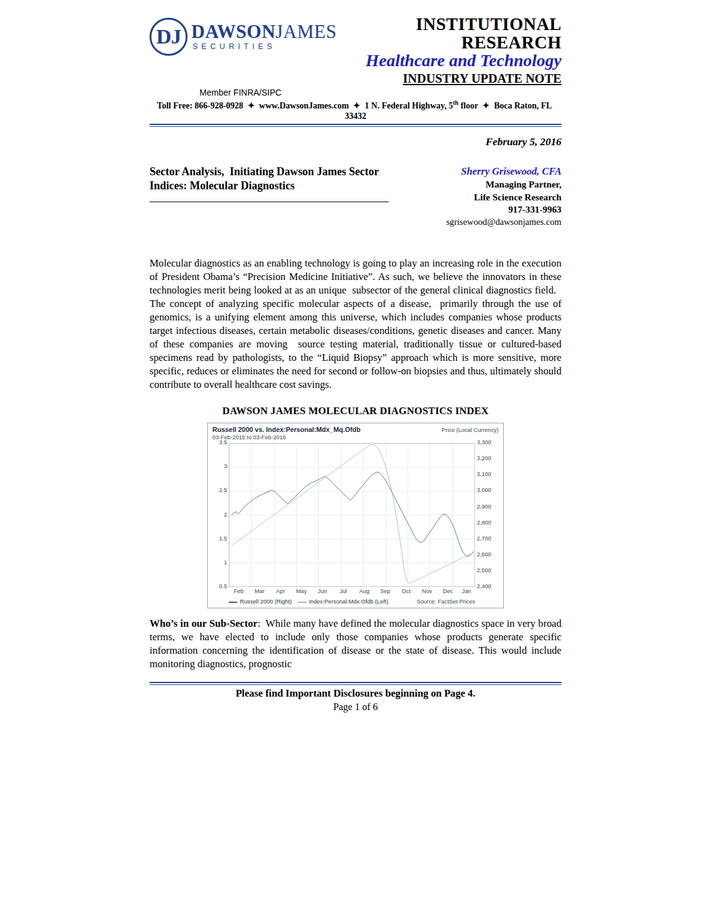DJ
DAWSONJAMES
SECURITIES
INSTITUTIONAL RESEARCH
Healthcare and Technology
INDUSTRY UPDATE NOTE
Member FINRA/SIPC
Toll Free: 866-928-0928 ✦ www.DawsonJames.com ✦ 1 N. Federal Highway, 5th floor ✦ Boca Raton, FL 33432
February 5, 2016
Sector Analysis, Initiating Dawson James Sector Indices: Molecular Diagnostics
Sherry Grisewood, CFA
Managing Partner,
Life Science Research
917-331-9963
sgrisewood@dawsonjames.com
Molecular diagnostics as an enabling technology is going to play an increasing role in the execution of President Obama’s “Precision Medicine Initiative”. As such, we believe the innovators in these technologies merit being looked at as an unique subsector of the general clinical diagnostics field. The concept of analyzing specific molecular aspects of a disease, primarily through the use of genomics, is a unifying element among this universe, which includes companies whose products target infectious diseases, certain metabolic diseases/conditions, genetic diseases and cancer. Many of these companies are moving source testing material, traditionally tissue or cultured-based specimens read by pathologists, to the “Liquid Biopsy” approach which is more sensitive, more specific, reduces or eliminates the need for second or follow-on biopsies and thus, ultimately should contribute to overall healthcare cost savings.
DAWSON JAMES MOLECULAR DIAGNOSTICS INDEX
Russell 2000 vs. Index:Personal:Mdx_Mq.Ofdb
Price (Local Currency)
03-Feb-2015 to 03-Feb-2016
3.5 3 2.5 2 1.5 1 0.5
3,300 3,200 3,100 3,000 2,900 2,800 2,700 2,600 2,500 2,400
Feb Mar Apr May Jun Jul Aug Sep Oct Nov Dec Jan
Russell 2000 (Right)
Index:Personal:Mdx.Ofdb (Left)
Source: FactSet Prices
Who’s in our Sub-Sector: While many have defined the molecular diagnostics space in very broad terms, we have elected to include only those companies whose products generate specific information concerning the identification of disease or the state of disease. This would include monitoring diagnostics, prognostic
Please find Important Disclosures beginning on Page 4.
Page 1 of 6